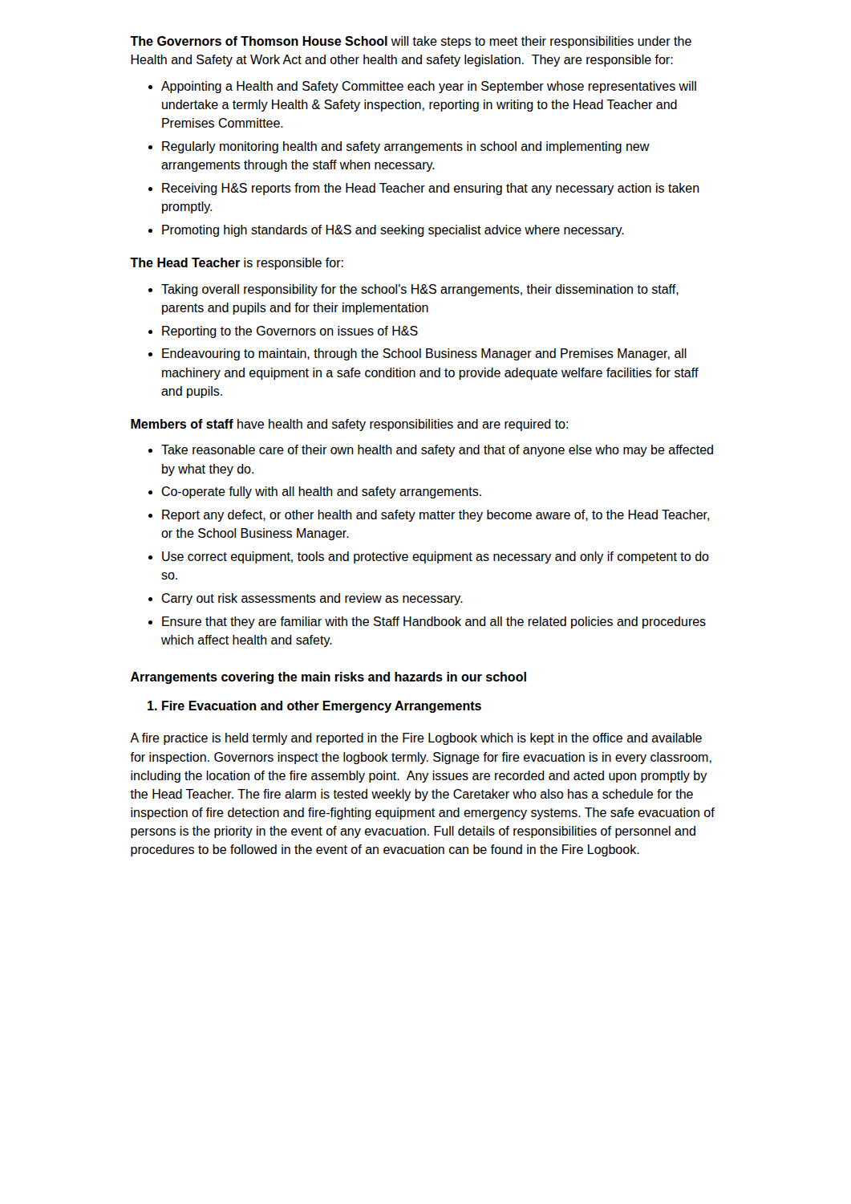The Governors of Thomson House School will take steps to meet their responsibilities under the Health and Safety at Work Act and other health and safety legislation. They are responsible for:
Appointing a Health and Safety Committee each year in September whose representatives will undertake a termly Health & Safety inspection, reporting in writing to the Head Teacher and Premises Committee.
Regularly monitoring health and safety arrangements in school and implementing new arrangements through the staff when necessary.
Receiving H&S reports from the Head Teacher and ensuring that any necessary action is taken promptly.
Promoting high standards of H&S and seeking specialist advice where necessary.
The Head Teacher is responsible for:
Taking overall responsibility for the school's H&S arrangements, their dissemination to staff, parents and pupils and for their implementation
Reporting to the Governors on issues of H&S
Endeavouring to maintain, through the School Business Manager and Premises Manager, all machinery and equipment in a safe condition and to provide adequate welfare facilities for staff and pupils.
Members of staff have health and safety responsibilities and are required to:
Take reasonable care of their own health and safety and that of anyone else who may be affected by what they do.
Co-operate fully with all health and safety arrangements.
Report any defect, or other health and safety matter they become aware of, to the Head Teacher, or the School Business Manager.
Use correct equipment, tools and protective equipment as necessary and only if competent to do so.
Carry out risk assessments and review as necessary.
Ensure that they are familiar with the Staff Handbook and all the related policies and procedures which affect health and safety.
Arrangements covering the main risks and hazards in our school
Fire Evacuation and other Emergency Arrangements
A fire practice is held termly and reported in the Fire Logbook which is kept in the office and available for inspection. Governors inspect the logbook termly. Signage for fire evacuation is in every classroom, including the location of the fire assembly point. Any issues are recorded and acted upon promptly by the Head Teacher. The fire alarm is tested weekly by the Caretaker who also has a schedule for the inspection of fire detection and fire-fighting equipment and emergency systems. The safe evacuation of persons is the priority in the event of any evacuation. Full details of responsibilities of personnel and procedures to be followed in the event of an evacuation can be found in the Fire Logbook.